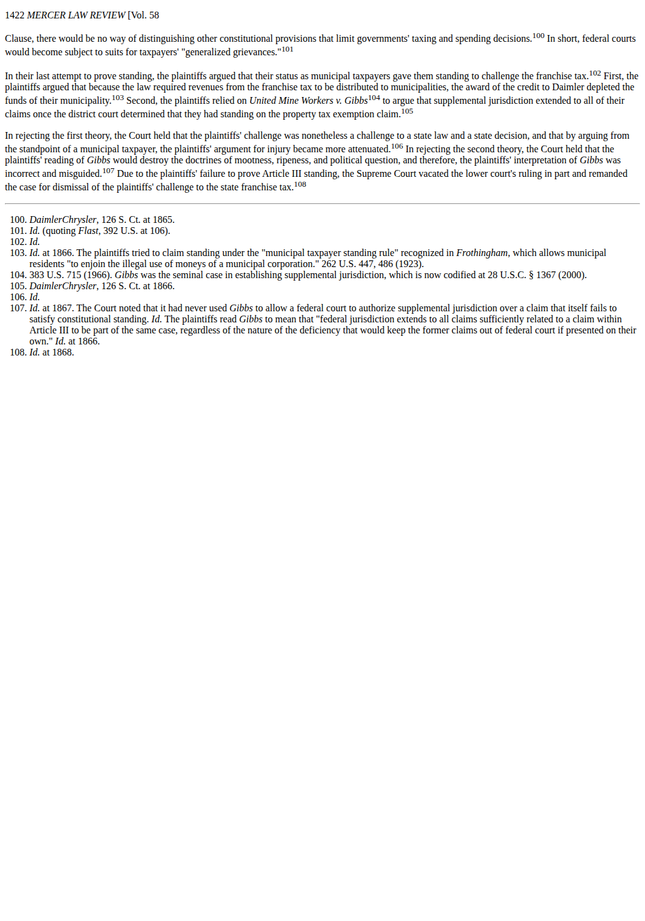1422 MERCER LAW REVIEW [Vol. 58
Clause, there would be no way of distinguishing other constitutional provisions that limit governments' taxing and spending decisions.100 In short, federal courts would become subject to suits for taxpayers' "generalized grievances."101
In their last attempt to prove standing, the plaintiffs argued that their status as municipal taxpayers gave them standing to challenge the franchise tax.102 First, the plaintiffs argued that because the law required revenues from the franchise tax to be distributed to municipalities, the award of the credit to Daimler depleted the funds of their municipality.103 Second, the plaintiffs relied on United Mine Workers v. Gibbs104 to argue that supplemental jurisdiction extended to all of their claims once the district court determined that they had standing on the property tax exemption claim.105
In rejecting the first theory, the Court held that the plaintiffs' challenge was nonetheless a challenge to a state law and a state decision, and that by arguing from the standpoint of a municipal taxpayer, the plaintiffs' argument for injury became more attenuated.106 In rejecting the second theory, the Court held that the plaintiffs' reading of Gibbs would destroy the doctrines of mootness, ripeness, and political question, and therefore, the plaintiffs' interpretation of Gibbs was incorrect and misguided.107 Due to the plaintiffs' failure to prove Article III standing, the Supreme Court vacated the lower court's ruling in part and remanded the case for dismissal of the plaintiffs' challenge to the state franchise tax.108
DaimlerChrysler, 126 S. Ct. at 1865.
Id. (quoting Flast, 392 U.S. at 106).
Id.
Id. at 1866. The plaintiffs tried to claim standing under the "municipal taxpayer standing rule" recognized in Frothingham, which allows municipal residents "to enjoin the illegal use of moneys of a municipal corporation." 262 U.S. 447, 486 (1923).
383 U.S. 715 (1966). Gibbs was the seminal case in establishing supplemental jurisdiction, which is now codified at 28 U.S.C. § 1367 (2000).
DaimlerChrysler, 126 S. Ct. at 1866.
Id.
Id. at 1867. The Court noted that it had never used Gibbs to allow a federal court to authorize supplemental jurisdiction over a claim that itself fails to satisfy constitutional standing. Id. The plaintiffs read Gibbs to mean that "federal jurisdiction extends to all claims sufficiently related to a claim within Article III to be part of the same case, regardless of the nature of the deficiency that would keep the former claims out of federal court if presented on their own." Id. at 1866.
Id. at 1868.